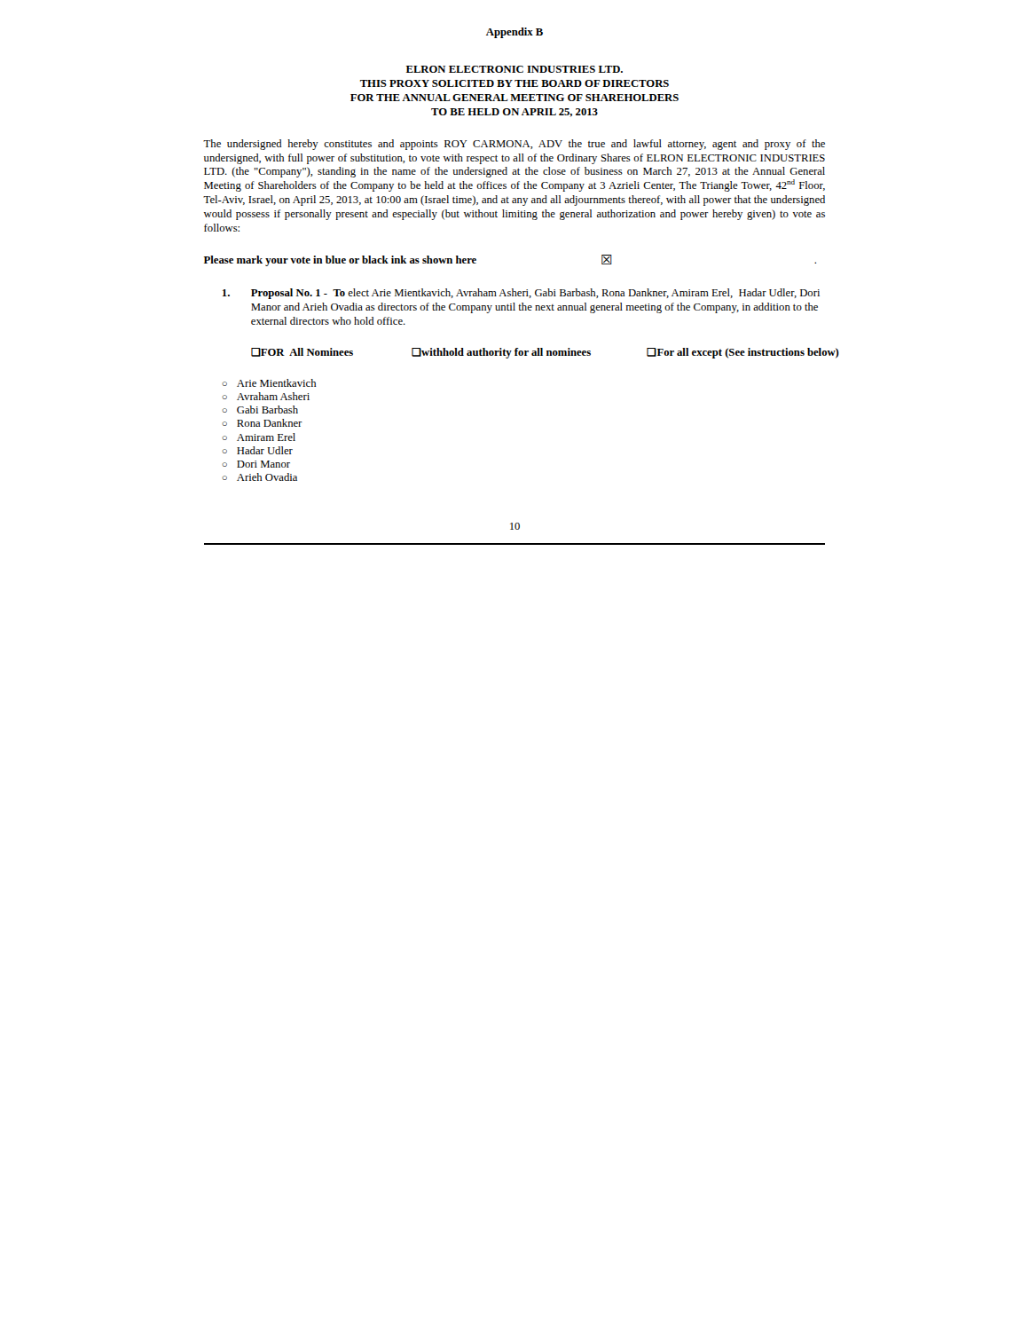Appendix B
ELRON ELECTRONIC INDUSTRIES LTD.
THIS PROXY SOLICITED BY THE BOARD OF DIRECTORS
FOR THE ANNUAL GENERAL MEETING OF SHAREHOLDERS
TO BE HELD ON APRIL 25, 2013
The undersigned hereby constitutes and appoints ROY CARMONA, ADV the true and lawful attorney, agent and proxy of the undersigned, with full power of substitution, to vote with respect to all of the Ordinary Shares of ELRON ELECTRONIC INDUSTRIES LTD. (the "Company"), standing in the name of the undersigned at the close of business on March 27, 2013 at the Annual General Meeting of Shareholders of the Company to be held at the offices of the Company at 3 Azrieli Center, The Triangle Tower, 42nd Floor, Tel-Aviv, Israel, on April 25, 2013, at 10:00 am (Israel time), and at any and all adjournments thereof, with all power that the undersigned would possess if personally present and especially (but without limiting the general authorization and power hereby given) to vote as follows:
Please mark your vote in blue or black ink as shown here ☒ .
1.
Proposal No. 1 - To elect Arie Mientkavich, Avraham Asheri, Gabi Barbash, Rona Dankner, Amiram Erel, Hadar Udler, Dori Manor and Arieh Ovadia as directors of the Company until the next annual general meeting of the Company, in addition to the external directors who hold office.
❑FOR All Nominees ❑withhold authority for all nominees ❑For all except (See instructions below)
○Arie Mientkavich
○Avraham Asheri
○Gabi Barbash
○Rona Dankner
○Amiram Erel
○Hadar Udler
○Dori Manor
○Arieh Ovadia
10